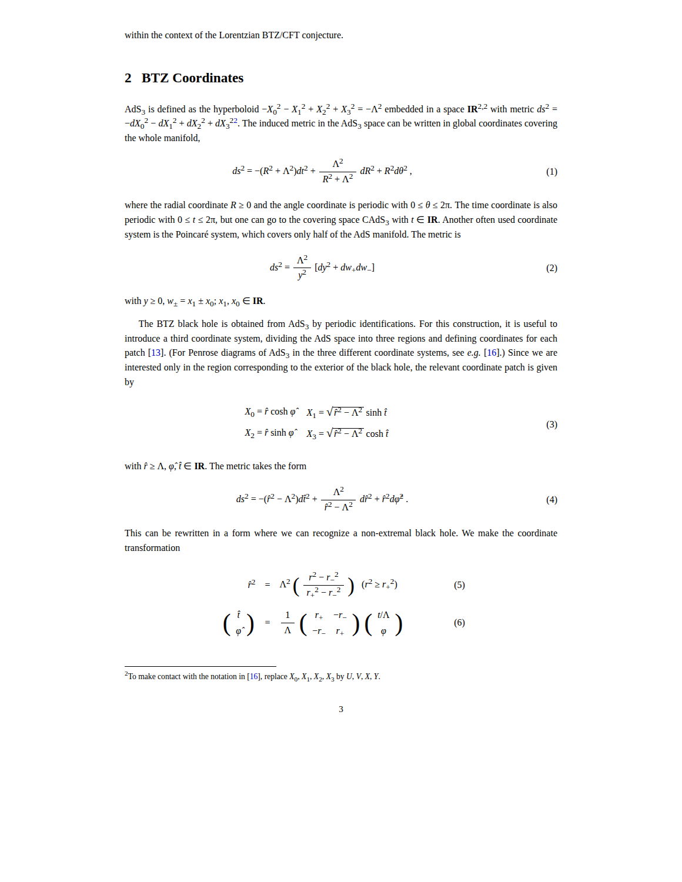within the context of the Lorentzian BTZ/CFT conjecture.
2 BTZ Coordinates
AdS3 is defined as the hyperboloid −X02 − X12 + X22 + X32 = −Λ2 embedded in a space IR2,2 with metric ds2 = −dX02 − dX12 + dX22 + dX322. The induced metric in the AdS3 space can be written in global coordinates covering the whole manifold,
ds2 = −(R2 + Λ2)dt2 + Λ2 R2 + Λ2 dR2 + R2dθ2 ,
(1)
where the radial coordinate R ≥ 0 and the angle coordinate is periodic with 0 ≤ θ ≤ 2π. The time coordinate is also periodic with 0 ≤ t ≤ 2π, but one can go to the covering space CAdS3 with t ∈ IR. Another often used coordinate system is the Poincaré system, which covers only half of the AdS manifold. The metric is
ds2 = Λ2 y2 [dy2 + dw+dw−]
(2)
with y ≥ 0, w± = x1 ± x0; x1, x0 ∈ IR.
The BTZ black hole is obtained from AdS3 by periodic identifications. For this construction, it is useful to introduce a third coordinate system, dividing the AdS space into three regions and defining coordinates for each patch [13]. (For Penrose diagrams of AdS3 in the three different coordinate systems, see e.g. [16].) Since we are interested only in the region corresponding to the exterior of the black hole, the relevant coordinate patch is given by
| X 0 = r̂ cosh φ̂ | X 1 = √ r̂ 2 − Λ 2 sinh t̂ |
| X 2 = r̂ sinh φ̂ | X 3 = √ r̂ 2 − Λ 2 cosh t̂ |
(3)
with r̂ ≥ Λ, φ̂, t̂ ∈ IR. The metric takes the form
ds2 = −(r̂2 − Λ2)dt̂2 + Λ2 r̂2 − Λ2 dr̂2 + r̂2dφ̂2 .
(4)
This can be rewritten in a form where we can recognize a non-extremal black hole. We make the coordinate transformation
| r̂ 2 | = | Λ 2 ( r 2 − r − 2 r + 2 − r − 2 ) ( r 2 ≥ r + 2 ) | (5) |
| ( / t̂ / / φ̂ / ) | = | 1 Λ ( / r + / − r − / / − r − / r + / ) ( / t /Λ / / φ / ) | (6) |
2To make contact with the notation in [16], replace X0, X1, X2, X3 by U, V, X, Y.
3